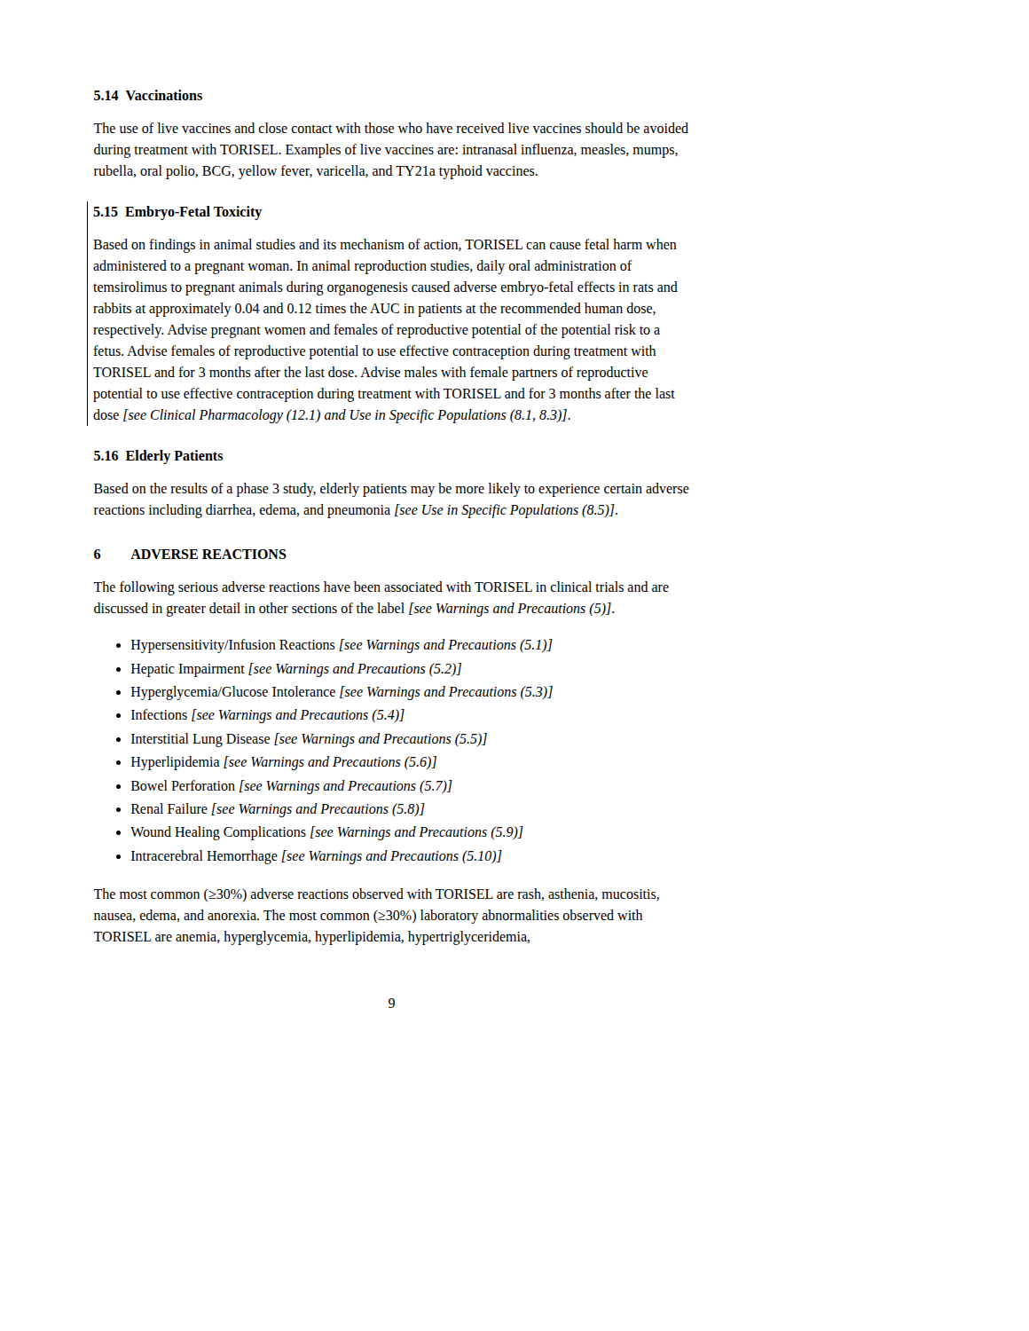5.14 Vaccinations
The use of live vaccines and close contact with those who have received live vaccines should be avoided during treatment with TORISEL. Examples of live vaccines are: intranasal influenza, measles, mumps, rubella, oral polio, BCG, yellow fever, varicella, and TY21a typhoid vaccines.
5.15 Embryo-Fetal Toxicity
Based on findings in animal studies and its mechanism of action, TORISEL can cause fetal harm when administered to a pregnant woman. In animal reproduction studies, daily oral administration of temsirolimus to pregnant animals during organogenesis caused adverse embryo-fetal effects in rats and rabbits at approximately 0.04 and 0.12 times the AUC in patients at the recommended human dose, respectively. Advise pregnant women and females of reproductive potential of the potential risk to a fetus. Advise females of reproductive potential to use effective contraception during treatment with TORISEL and for 3 months after the last dose. Advise males with female partners of reproductive potential to use effective contraception during treatment with TORISEL and for 3 months after the last dose [see Clinical Pharmacology (12.1) and Use in Specific Populations (8.1, 8.3)].
5.16 Elderly Patients
Based on the results of a phase 3 study, elderly patients may be more likely to experience certain adverse reactions including diarrhea, edema, and pneumonia [see Use in Specific Populations (8.5)].
6 ADVERSE REACTIONS
The following serious adverse reactions have been associated with TORISEL in clinical trials and are discussed in greater detail in other sections of the label [see Warnings and Precautions (5)].
Hypersensitivity/Infusion Reactions [see Warnings and Precautions (5.1)]
Hepatic Impairment [see Warnings and Precautions (5.2)]
Hyperglycemia/Glucose Intolerance [see Warnings and Precautions (5.3)]
Infections [see Warnings and Precautions (5.4)]
Interstitial Lung Disease [see Warnings and Precautions (5.5)]
Hyperlipidemia [see Warnings and Precautions (5.6)]
Bowel Perforation [see Warnings and Precautions (5.7)]
Renal Failure [see Warnings and Precautions (5.8)]
Wound Healing Complications [see Warnings and Precautions (5.9)]
Intracerebral Hemorrhage [see Warnings and Precautions (5.10)]
The most common (≥30%) adverse reactions observed with TORISEL are rash, asthenia, mucositis, nausea, edema, and anorexia. The most common (≥30%) laboratory abnormalities observed with TORISEL are anemia, hyperglycemia, hyperlipidemia, hypertriglyceridemia,
9